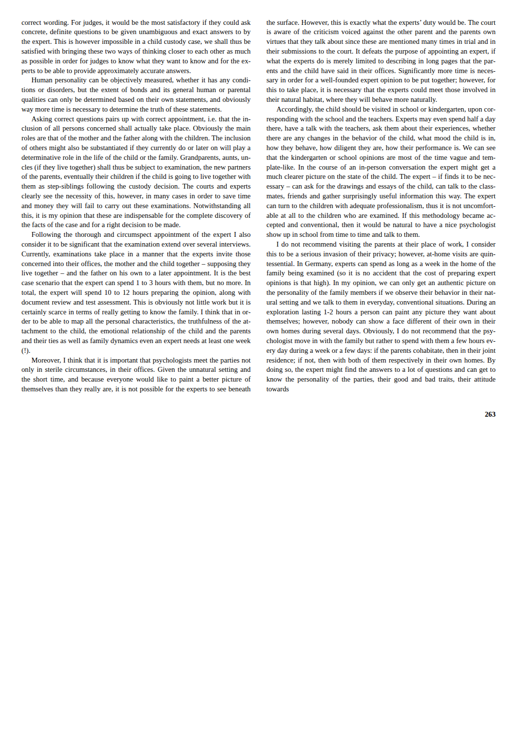correct wording. For judges, it would be the most satisfactory if they could ask concrete, definite questions to be given unambiguous and exact answers to by the expert. This is however impossible in a child custody case, we shall thus be satisfied with bringing these two ways of thinking closer to each other as much as possible in order for judges to know what they want to know and for the experts to be able to provide approximately accurate answers.
Human personality can be objectively measured, whether it has any conditions or disorders, but the extent of bonds and its general human or parental qualities can only be determined based on their own statements, and obviously way more time is necessary to determine the truth of these statements.
Asking correct questions pairs up with correct appointment, i.e. that the inclusion of all persons concerned shall actually take place. Obviously the main roles are that of the mother and the father along with the children. The inclusion of others might also be substantiated if they currently do or later on will play a determinative role in the life of the child or the family. Grandparents, aunts, uncles (if they live together) shall thus be subject to examination, the new partners of the parents, eventually their children if the child is going to live together with them as step-siblings following the custody decision. The courts and experts clearly see the necessity of this, however, in many cases in order to save time and money they will fail to carry out these examinations. Notwithstanding all this, it is my opinion that these are indispensable for the complete discovery of the facts of the case and for a right decision to be made.
Following the thorough and circumspect appointment of the expert I also consider it to be significant that the examination extend over several interviews. Currently, examinations take place in a manner that the experts invite those concerned into their offices, the mother and the child together – supposing they live together – and the father on his own to a later appointment. It is the best case scenario that the expert can spend 1 to 3 hours with them, but no more. In total, the expert will spend 10 to 12 hours preparing the opinion, along with document review and test assessment. This is obviously not little work but it is certainly scarce in terms of really getting to know the family. I think that in order to be able to map all the personal characteristics, the truthfulness of the attachment to the child, the emotional relationship of the child and the parents and their ties as well as family dynamics even an expert needs at least one week (!).
Moreover, I think that it is important that psychologists meet the parties not only in sterile circumstances, in their offices. Given the unnatural setting and the short time, and because everyone would like to paint a better picture of themselves than they really are, it is not possible for the experts to see beneath the surface. However, this is exactly what the experts’ duty would be. The court is aware of the criticism voiced against the other parent and the parents own virtues that they talk about since these are mentioned many times in trial and in their submissions to the court. It defeats the purpose of appointing an expert, if what the experts do is merely limited to describing in long pages that the parents and the child have said in their offices. Significantly more time is necessary in order for a well-founded expert opinion to be put together; however, for this to take place, it is necessary that the experts could meet those involved in their natural habitat, where they will behave more naturally.
Accordingly, the child should be visited in school or kindergarten, upon corresponding with the school and the teachers. Experts may even spend half a day there, have a talk with the teachers, ask them about their experiences, whether there are any changes in the behavior of the child, what mood the child is in, how they behave, how diligent they are, how their performance is. We can see that the kindergarten or school opinions are most of the time vague and template-like. In the course of an in-person conversation the expert might get a much clearer picture on the state of the child. The expert – if finds it to be necessary – can ask for the drawings and essays of the child, can talk to the classmates, friends and gather surprisingly useful information this way. The expert can turn to the children with adequate professionalism, thus it is not uncomfortable at all to the children who are examined. If this methodology became accepted and conventional, then it would be natural to have a nice psychologist show up in school from time to time and talk to them.
I do not recommend visiting the parents at their place of work, I consider this to be a serious invasion of their privacy; however, at-home visits are quintessential. In Germany, experts can spend as long as a week in the home of the family being examined (so it is no accident that the cost of preparing expert opinions is that high). In my opinion, we can only get an authentic picture on the personality of the family members if we observe their behavior in their natural setting and we talk to them in everyday, conventional situations. During an exploration lasting 1-2 hours a person can paint any picture they want about themselves; however, nobody can show a face different of their own in their own homes during several days. Obviously, I do not recommend that the psychologist move in with the family but rather to spend with them a few hours every day during a week or a few days: if the parents cohabitate, then in their joint residence; if not, then with both of them respectively in their own homes. By doing so, the expert might find the answers to a lot of questions and can get to know the personality of the parties, their good and bad traits, their attitude towards
263